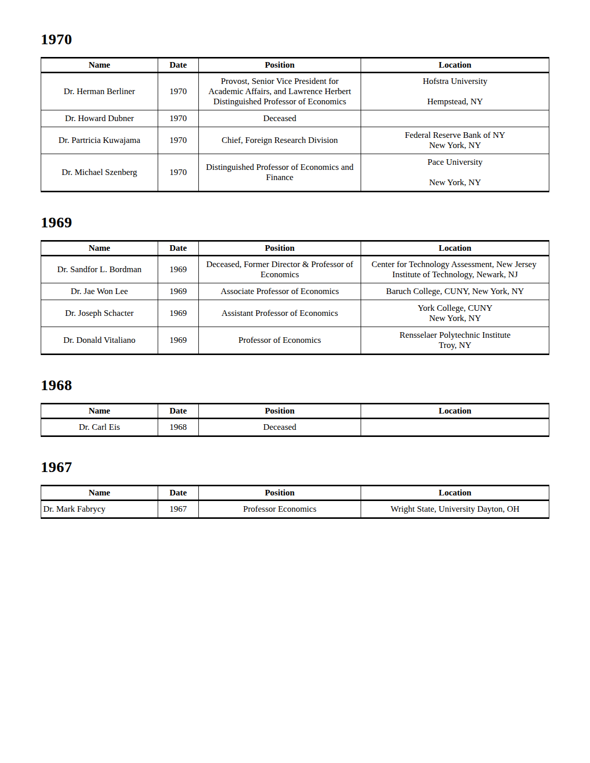1970
| Name | Date | Position | Location |
| --- | --- | --- | --- |
| Dr. Herman Berliner | 1970 | Provost, Senior Vice President for Academic Affairs, and Lawrence Herbert Distinguished Professor of Economics | Hofstra University Hempstead, NY |
| Dr. Howard Dubner | 1970 | Deceased | |
| Dr. Partricia Kuwajama | 1970 | Chief, Foreign Research Division | Federal Reserve Bank of NY New York, NY |
| Dr. Michael Szenberg | 1970 | Distinguished Professor of Economics and Finance | Pace University New York, NY |
1969
| Name | Date | Position | Location |
| --- | --- | --- | --- |
| Dr. Sandfor L. Bordman | 1969 | Deceased, Former Director & Professor of Economics | Center for Technology Assessment, New Jersey Institute of Technology, Newark, NJ |
| Dr. Jae Won Lee | 1969 | Associate Professor of Economics | Baruch College, CUNY, New York, NY |
| Dr. Joseph Schacter | 1969 | Assistant Professor of Economics | York College, CUNY New York, NY |
| Dr. Donald Vitaliano | 1969 | Professor of Economics | Rensselaer Polytechnic Institute Troy, NY |
1968
| Name | Date | Position | Location |
| --- | --- | --- | --- |
| Dr. Carl Eis | 1968 | Deceased | |
1967
| Name | Date | Position | Location |
| --- | --- | --- | --- |
| Dr. Mark Fabrycy | 1967 | Professor Economics | Wright State, University Dayton, OH |